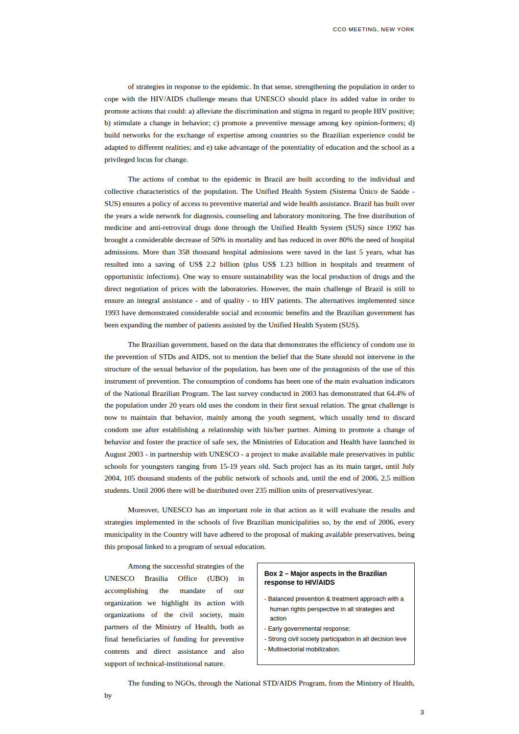CCO MEETING, NEW YORK
OCTOBER 2003
of strategies in response to the epidemic. In that sense, strengthening the population in order to cope with the HIV/AIDS challenge means that UNESCO should place its added value in order to promote actions that could: a) alleviate the discrimination and stigma in regard to people HIV positive; b) stimulate a change in behavior; c) promote a preventive message among key opinion-formers; d) build networks for the exchange of expertise among countries so the Brazilian experience could be adapted to different realities; and e) take advantage of the potentiality of education and the school as a privileged locus for change.
The actions of combat to the epidemic in Brazil are built according to the individual and collective characteristics of the population. The Unified Health System (Sistema Único de Saúde - SUS) ensures a policy of access to preventive material and wide health assistance. Brazil has built over the years a wide network for diagnosis, counseling and laboratory monitoring. The free distribution of medicine and anti-retroviral drugs done through the Unified Health System (SUS) since 1992 has brought a considerable decrease of 50% in mortality and has reduced in over 80% the need of hospital admissions. More than 358 thousand hospital admissions were saved in the last 5 years, what has resulted into a saving of US$ 2.2 billion (plus US$ 1.23 billion in hospitals and treatment of opportunistic infections). One way to ensure sustainability was the local production of drugs and the direct negotiation of prices with the laboratories. However, the main challenge of Brazil is still to ensure an integral assistance - and of quality - to HIV patients. The alternatives implemented since 1993 have demonstrated considerable social and economic benefits and the Brazilian government has been expanding the number of patients assisted by the Unified Health System (SUS).
The Brazilian government, based on the data that demonstrates the efficiency of condom use in the prevention of STDs and AIDS, not to mention the belief that the State should not intervene in the structure of the sexual behavior of the population, has been one of the protagonists of the use of this instrument of prevention. The consumption of condoms has been one of the main evaluation indicators of the National Brazilian Program. The last survey conducted in 2003 has demonstrated that 64.4% of the population under 20 years old uses the condom in their first sexual relation. The great challenge is now to maintain that behavior, mainly among the youth segment, which usually tend to discard condom use after establishing a relationship with his/her partner. Aiming to promote a change of behavior and foster the practice of safe sex, the Ministries of Education and Health have launched in August 2003 - in partnership with UNESCO - a project to make available male preservatives in public schools for youngsters ranging from 15-19 years old. Such project has as its main target, until July 2004, 105 thousand students of the public network of schools and, until the end of 2006, 2,5 million students. Until 2006 there will be distributed over 235 million units of preservatives/year.
Moreover, UNESCO has an important role in that action as it will evaluate the results and strategies implemented in the schools of five Brazilian municipalities so, by the end of 2006, every municipality in the Country will have adhered to the proposal of making available preservatives, being this proposal linked to a program of sexual education.
Box 2 – Major aspects in the Brazilian response to HIV/AIDS
- Balanced prevention & treatment approach with a
human rights perspective in all strategies and action
- Early governmental response;
- Strong civil society participation in all decision leve
- Multisectorial mobilization.
Among the successful strategies of the UNESCO Brasilia Office (UBO) in accomplishing the mandate of our organization we highlight its action with organizations of the civil society, main partners of the Ministry of Health, both as final beneficiaries of funding for preventive contents and direct assistance and also support of technical-institutional nature.
The funding to NGOs, through the National STD/AIDS Program, from the Ministry of Health, by
3